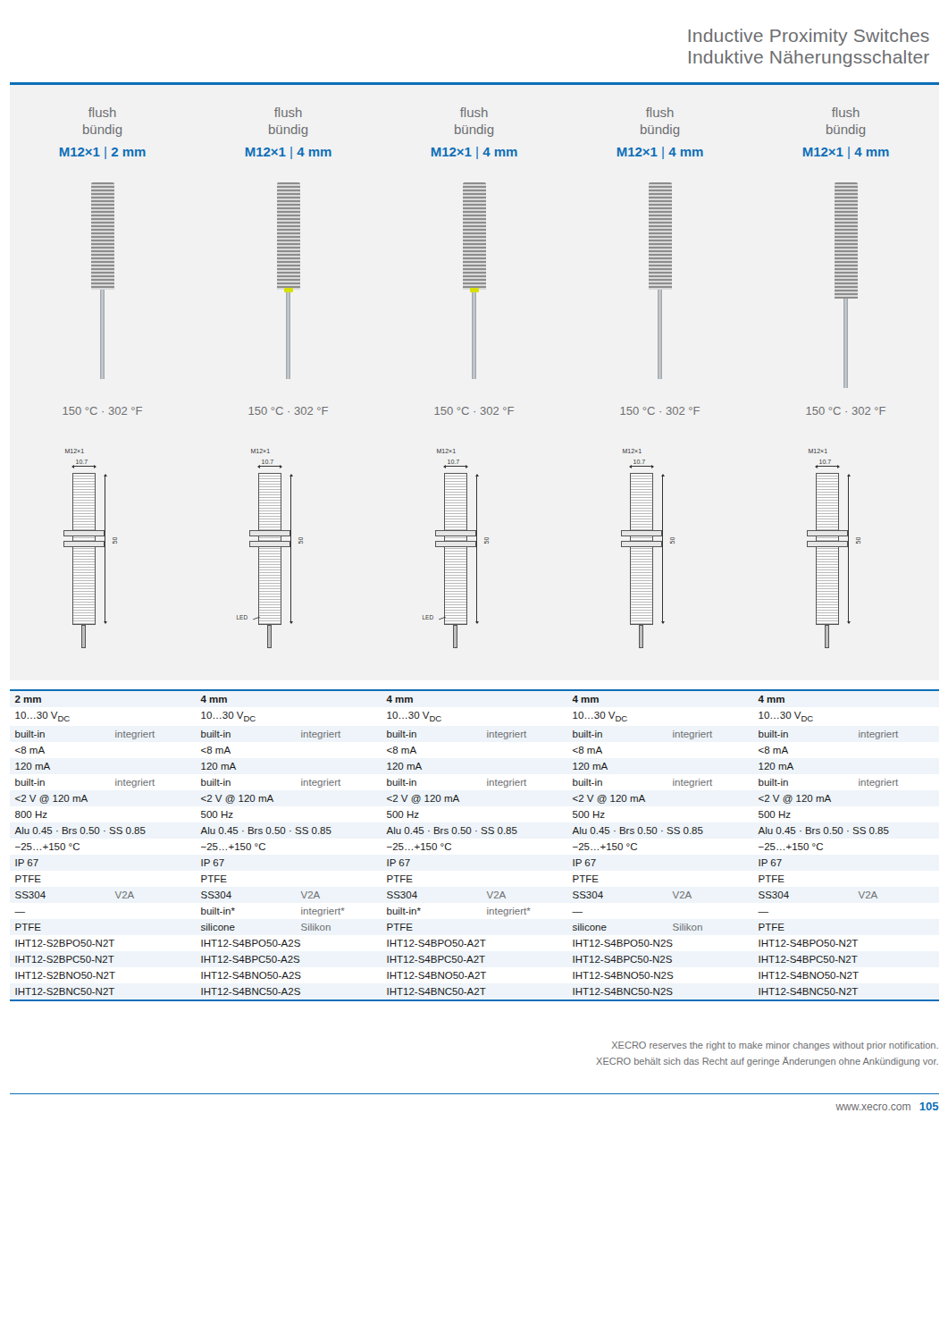Inductive Proximity Switches
Induktive Näherungsschalter
flush
bündig
M12×1 | 2 mm
150 °C · 302 °F
flush
bündig
M12×1 | 4 mm
150 °C · 302 °F
flush
bündig
M12×1 | 4 mm
150 °C · 302 °F
flush
bündig
M12×1 | 4 mm
150 °C · 302 °F
flush
bündig
M12×1 | 4 mm
150 °C · 302 °F
M12×1
10.7
50
M12×1
10.7
50
LED
M12×1
10.7
50
LED
M12×1
10.7
50
M12×1
10.7
50
| 2 mm | 4 mm | 4 mm | 4 mm | 4 mm |
| 10…30 V DC | 10…30 V DC | 10…30 V DC | 10…30 V DC | 10…30 V DC |
| built-in integriert | built-in integriert | built-in integriert | built-in integriert | built-in integriert |
| <8 mA | <8 mA | <8 mA | <8 mA | <8 mA |
| 120 mA | 120 mA | 120 mA | 120 mA | 120 mA |
| built-in integriert | built-in integriert | built-in integriert | built-in integriert | built-in integriert |
| <2 V @ 120 mA | <2 V @ 120 mA | <2 V @ 120 mA | <2 V @ 120 mA | <2 V @ 120 mA |
| 800 Hz | 500 Hz | 500 Hz | 500 Hz | 500 Hz |
| Alu 0.45 · Brs 0.50 · SS 0.85 | Alu 0.45 · Brs 0.50 · SS 0.85 | Alu 0.45 · Brs 0.50 · SS 0.85 | Alu 0.45 · Brs 0.50 · SS 0.85 | Alu 0.45 · Brs 0.50 · SS 0.85 |
| −25…+150 °C | −25…+150 °C | −25…+150 °C | −25…+150 °C | −25…+150 °C |
| IP 67 | IP 67 | IP 67 | IP 67 | IP 67 |
| PTFE | PTFE | PTFE | PTFE | PTFE |
| SS304 V2A | SS304 V2A | SS304 V2A | SS304 V2A | SS304 V2A |
| — | built-in* integriert* | built-in* integriert* | — | — |
| PTFE | silicone Silikon | PTFE | silicone Silikon | PTFE |
| IHT12-S2BPO50-N2T | IHT12-S4BPO50-A2S | IHT12-S4BPO50-A2T | IHT12-S4BPO50-N2S | IHT12-S4BPO50-N2T |
| IHT12-S2BPC50-N2T | IHT12-S4BPC50-A2S | IHT12-S4BPC50-A2T | IHT12-S4BPC50-N2S | IHT12-S4BPC50-N2T |
| IHT12-S2BNO50-N2T | IHT12-S4BNO50-A2S | IHT12-S4BNO50-A2T | IHT12-S4BNO50-N2S | IHT12-S4BNO50-N2T |
| IHT12-S2BNC50-N2T | IHT12-S4BNC50-A2S | IHT12-S4BNC50-A2T | IHT12-S4BNC50-N2S | IHT12-S4BNC50-N2T |
XECRO reserves the right to make minor changes without prior notification.
XECRO behält sich das Recht auf geringe Änderungen ohne Ankündigung vor.
www.xecro.com 105